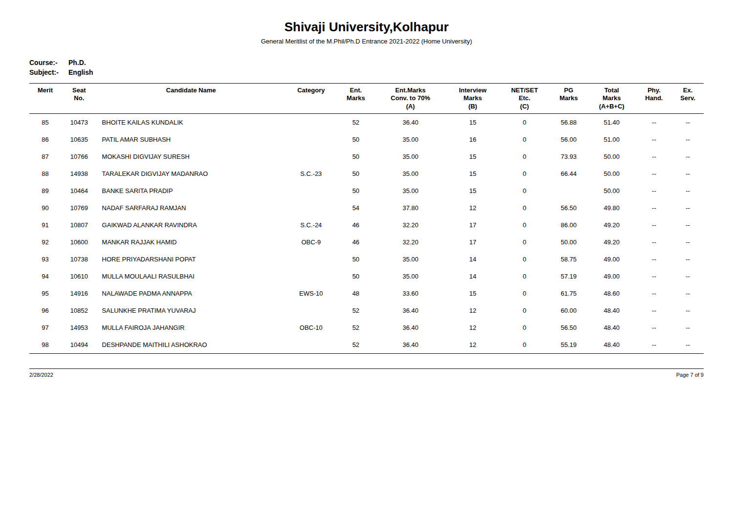Shivaji University,Kolhapur
General Meritlist of the M.Phil/Ph.D Entrance 2021-2022 (Home University)
Course:-Ph.D.
Subject:-English
| Merit | Seat No. | Candidate Name | Category | Ent. Marks | Ent.Marks Conv. to 70% (A) | Interview Marks (B) | NET/SET Etc. (C) | PG Marks | Total Marks (A+B+C) | Phy. Hand. | Ex. Serv. |
| --- | --- | --- | --- | --- | --- | --- | --- | --- | --- | --- | --- |
| 85 | 10473 | BHOITE KAILAS KUNDALIK | | 52 | 36.40 | 15 | 0 | 56.88 | 51.40 | -- | -- |
| 86 | 10635 | PATIL AMAR SUBHASH | | 50 | 35.00 | 16 | 0 | 56.00 | 51.00 | -- | -- |
| 87 | 10766 | MOKASHI DIGVIJAY SURESH | | 50 | 35.00 | 15 | 0 | 73.93 | 50.00 | -- | -- |
| 88 | 14938 | TARALEKAR DIGVIJAY MADANRAO | S.C.-23 | 50 | 35.00 | 15 | 0 | 66.44 | 50.00 | -- | -- |
| 89 | 10464 | BANKE SARITA PRADIP | | 50 | 35.00 | 15 | 0 | | 50.00 | -- | -- |
| 90 | 10769 | NADAF SARFARAJ RAMJAN | | 54 | 37.80 | 12 | 0 | 56.50 | 49.80 | -- | -- |
| 91 | 10807 | GAIKWAD ALANKAR RAVINDRA | S.C.-24 | 46 | 32.20 | 17 | 0 | 86.00 | 49.20 | -- | -- |
| 92 | 10600 | MANKAR RAJJAK HAMID | OBC-9 | 46 | 32.20 | 17 | 0 | 50.00 | 49.20 | -- | -- |
| 93 | 10738 | HORE PRIYADARSHANI POPAT | | 50 | 35.00 | 14 | 0 | 58.75 | 49.00 | -- | -- |
| 94 | 10610 | MULLA MOULAALI RASULBHAI | | 50 | 35.00 | 14 | 0 | 57.19 | 49.00 | -- | -- |
| 95 | 14916 | NALAWADE PADMA ANNAPPA | EWS-10 | 48 | 33.60 | 15 | 0 | 61.75 | 48.60 | -- | -- |
| 96 | 10852 | SALUNKHE PRATIMA YUVARAJ | | 52 | 36.40 | 12 | 0 | 60.00 | 48.40 | -- | -- |
| 97 | 14953 | MULLA FAIROJA JAHANGIR | OBC-10 | 52 | 36.40 | 12 | 0 | 56.50 | 48.40 | -- | -- |
| 98 | 10494 | DESHPANDE MAITHILI ASHOKRAO | | 52 | 36.40 | 12 | 0 | 55.19 | 48.40 | -- | -- |
2/28/2022 Page 7 of 9